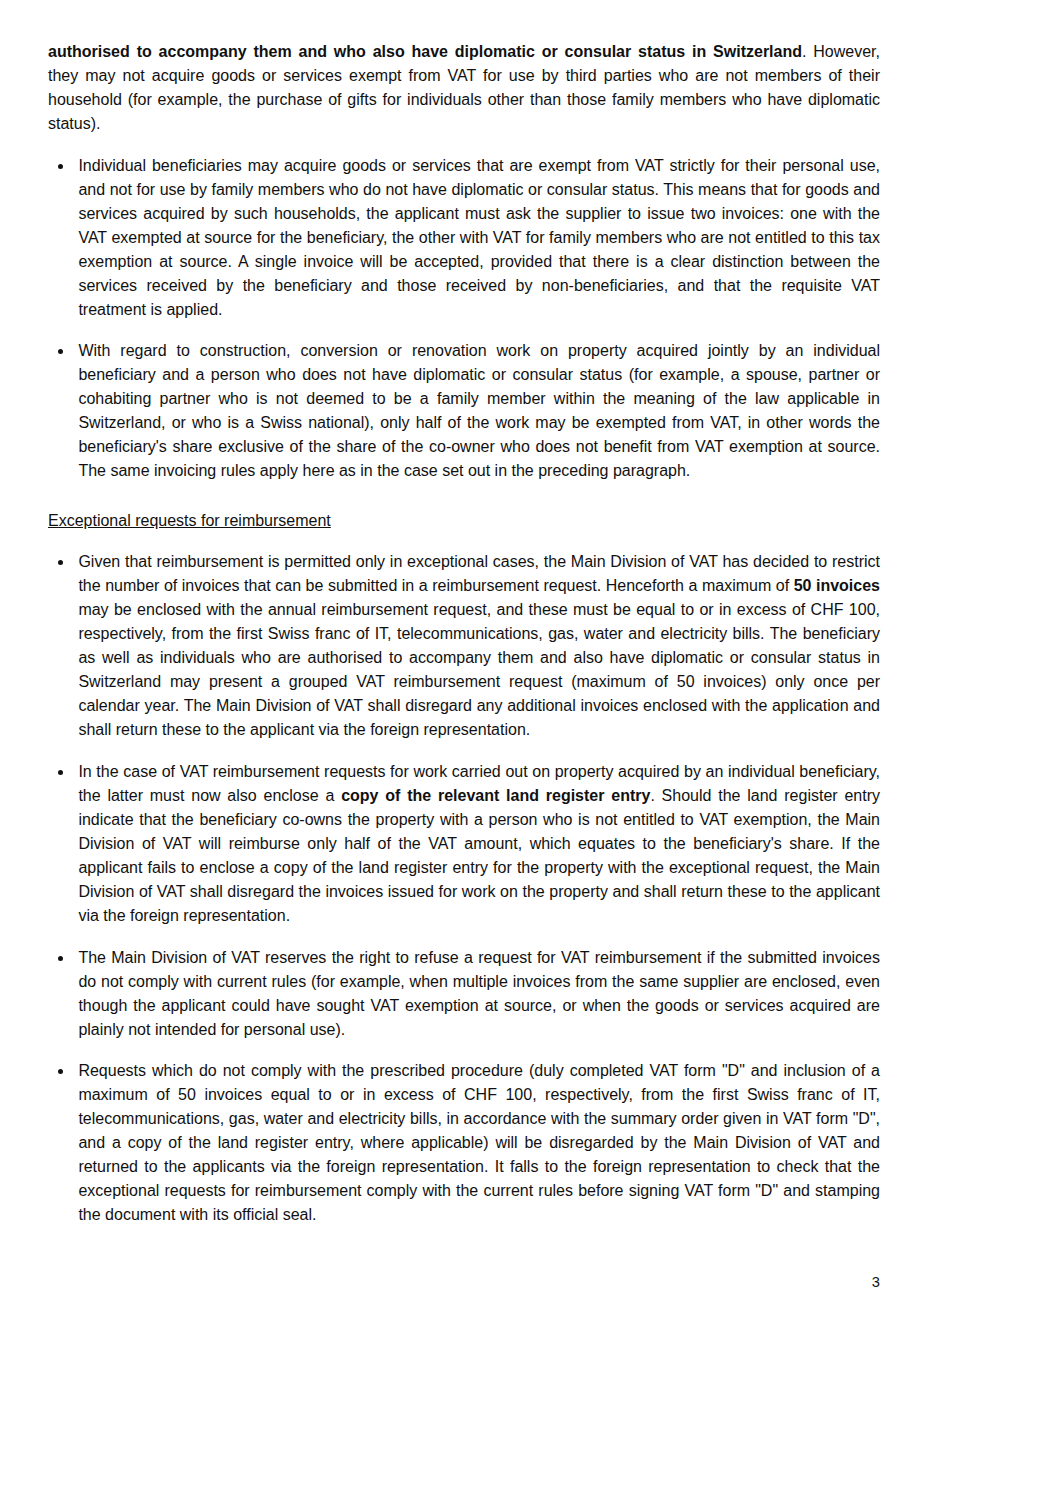authorised to accompany them and who also have diplomatic or consular status in Switzerland. However, they may not acquire goods or services exempt from VAT for use by third parties who are not members of their household (for example, the purchase of gifts for individuals other than those family members who have diplomatic status).
Individual beneficiaries may acquire goods or services that are exempt from VAT strictly for their personal use, and not for use by family members who do not have diplomatic or consular status. This means that for goods and services acquired by such households, the applicant must ask the supplier to issue two invoices: one with the VAT exempted at source for the beneficiary, the other with VAT for family members who are not entitled to this tax exemption at source. A single invoice will be accepted, provided that there is a clear distinction between the services received by the beneficiary and those received by non-beneficiaries, and that the requisite VAT treatment is applied.
With regard to construction, conversion or renovation work on property acquired jointly by an individual beneficiary and a person who does not have diplomatic or consular status (for example, a spouse, partner or cohabiting partner who is not deemed to be a family member within the meaning of the law applicable in Switzerland, or who is a Swiss national), only half of the work may be exempted from VAT, in other words the beneficiary's share exclusive of the share of the co-owner who does not benefit from VAT exemption at source. The same invoicing rules apply here as in the case set out in the preceding paragraph.
Exceptional requests for reimbursement
Given that reimbursement is permitted only in exceptional cases, the Main Division of VAT has decided to restrict the number of invoices that can be submitted in a reimbursement request. Henceforth a maximum of 50 invoices may be enclosed with the annual reimbursement request, and these must be equal to or in excess of CHF 100, respectively, from the first Swiss franc of IT, telecommunications, gas, water and electricity bills. The beneficiary as well as individuals who are authorised to accompany them and also have diplomatic or consular status in Switzerland may present a grouped VAT reimbursement request (maximum of 50 invoices) only once per calendar year. The Main Division of VAT shall disregard any additional invoices enclosed with the application and shall return these to the applicant via the foreign representation.
In the case of VAT reimbursement requests for work carried out on property acquired by an individual beneficiary, the latter must now also enclose a copy of the relevant land register entry. Should the land register entry indicate that the beneficiary co-owns the property with a person who is not entitled to VAT exemption, the Main Division of VAT will reimburse only half of the VAT amount, which equates to the beneficiary's share. If the applicant fails to enclose a copy of the land register entry for the property with the exceptional request, the Main Division of VAT shall disregard the invoices issued for work on the property and shall return these to the applicant via the foreign representation.
The Main Division of VAT reserves the right to refuse a request for VAT reimbursement if the submitted invoices do not comply with current rules (for example, when multiple invoices from the same supplier are enclosed, even though the applicant could have sought VAT exemption at source, or when the goods or services acquired are plainly not intended for personal use).
Requests which do not comply with the prescribed procedure (duly completed VAT form "D" and inclusion of a maximum of 50 invoices equal to or in excess of CHF 100, respectively, from the first Swiss franc of IT, telecommunications, gas, water and electricity bills, in accordance with the summary order given in VAT form "D", and a copy of the land register entry, where applicable) will be disregarded by the Main Division of VAT and returned to the applicants via the foreign representation. It falls to the foreign representation to check that the exceptional requests for reimbursement comply with the current rules before signing VAT form "D" and stamping the document with its official seal.
3